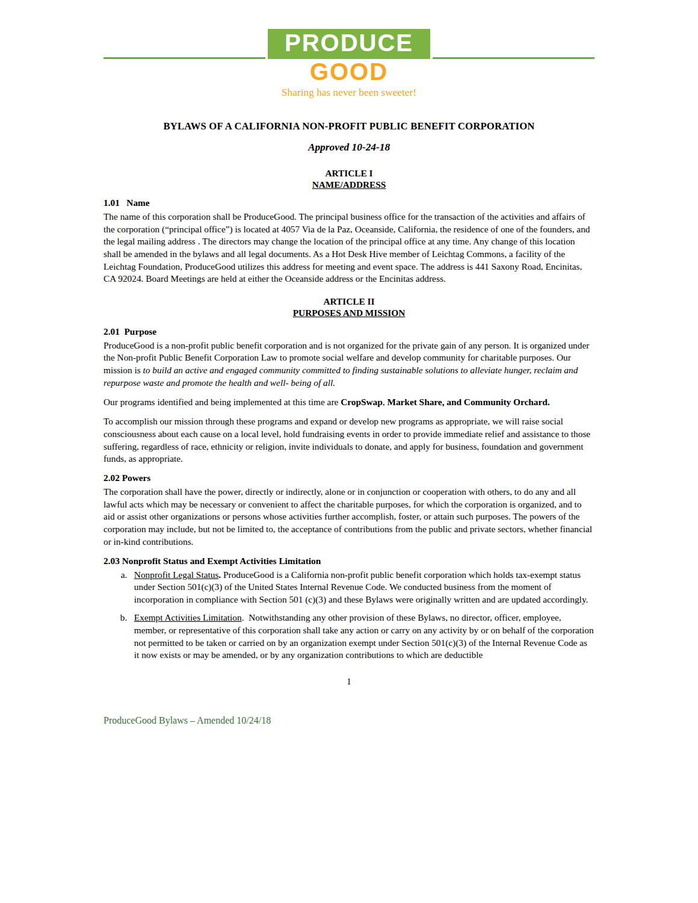PRODUCE
GOOD
Sharing has never been sweeter!
BYLAWS OF A CALIFORNIA NON-PROFIT PUBLIC BENEFIT CORPORATION
Approved 10-24-18
ARTICLE I
NAME/ADDRESS
1.01 Name
The name of this corporation shall be ProduceGood. The principal business office for the transaction of the activities and affairs of the corporation (“principal office”) is located at 4057 Via de la Paz, Oceanside, California, the residence of one of the founders, and the legal mailing address . The directors may change the location of the principal office at any time. Any change of this location shall be amended in the bylaws and all legal documents. As a Hot Desk Hive member of Leichtag Commons, a facility of the Leichtag Foundation, ProduceGood utilizes this address for meeting and event space. The address is 441 Saxony Road, Encinitas, CA 92024. Board Meetings are held at either the Oceanside address or the Encinitas address.
ARTICLE II
PURPOSES AND MISSION
2.01 Purpose
ProduceGood is a non-profit public benefit corporation and is not organized for the private gain of any person. It is organized under the Non-profit Public Benefit Corporation Law to promote social welfare and develop community for charitable purposes. Our mission is to build an active and engaged community committed to finding sustainable solutions to alleviate hunger, reclaim and repurpose waste and promote the health and well- being of all.
Our programs identified and being implemented at this time are CropSwap, Market Share, and Community Orchard.
To accomplish our mission through these programs and expand or develop new programs as appropriate, we will raise social consciousness about each cause on a local level, hold fundraising events in order to provide immediate relief and assistance to those suffering, regardless of race, ethnicity or religion, invite individuals to donate, and apply for business, foundation and government funds, as appropriate.
2.02 Powers
The corporation shall have the power, directly or indirectly, alone or in conjunction or cooperation with others, to do any and all lawful acts which may be necessary or convenient to affect the charitable purposes, for which the corporation is organized, and to aid or assist other organizations or persons whose activities further accomplish, foster, or attain such purposes. The powers of the corporation may include, but not be limited to, the acceptance of contributions from the public and private sectors, whether financial or in-kind contributions.
2.03 Nonprofit Status and Exempt Activities Limitation
Nonprofit Legal Status. ProduceGood is a California non-profit public benefit corporation which holds tax-exempt status under Section 501(c)(3) of the United States Internal Revenue Code. We conducted business from the moment of incorporation in compliance with Section 501 (c)(3) and these Bylaws were originally written and are updated accordingly.
Exempt Activities Limitation. Notwithstanding any other provision of these Bylaws, no director, officer, employee, member, or representative of this corporation shall take any action or carry on any activity by or on behalf of the corporation not permitted to be taken or carried on by an organization exempt under Section 501(c)(3) of the Internal Revenue Code as it now exists or may be amended, or by any organization contributions to which are deductible
1
ProduceGood Bylaws – Amended 10/24/18